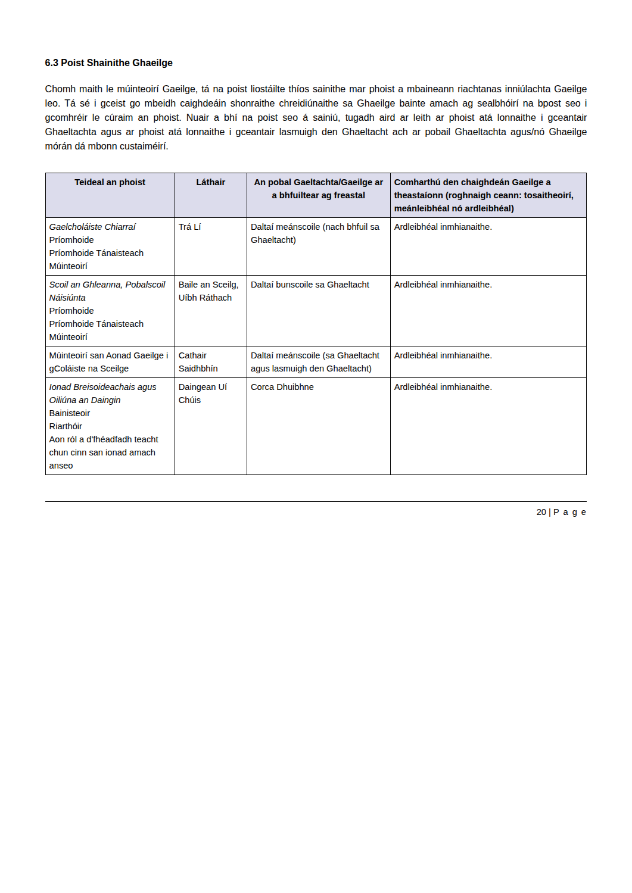6.3 Poist Shainithe Ghaeilge
Chomh maith le múinteoirí Gaeilge, tá na poist liostáilte thíos sainithe mar phoist a mbaineann riachtanas inniúlachta Gaeilge leo. Tá sé i gceist go mbeidh caighdeáin shonraithe chreidiúnaithe sa Ghaeilge bainte amach ag sealbhóirí na bpost seo i gcomhréir le cúraim an phoist. Nuair a bhí na poist seo á sainiú, tugadh aird ar leith ar phoist atá lonnaithe i gceantair Ghaeltachta agus ar phoist atá lonnaithe i gceantair lasmuigh den Ghaeltacht ach ar pobail Ghaeltachta agus/nó Ghaeilge mórán dá mbonn custaiméirí.
| Teideal an phoist | Láthair | An pobal Gaeltachta/Gaeilge ar a bhfuiltear ag freastal | Comharthú den chaighdeán Gaeilge a theastaíonn (roghnaigh ceann: tosaitheoirí, meánleibhéal nó ardleibhéal) |
| --- | --- | --- | --- |
| Gaelcholáiste Chiarraí Príomhoide Príomhoide Tánaisteach Múinteoirí | Trá Lí | Daltaí meánscoile (nach bhfuil sa Ghaeltacht) | Ardleibhéal inmhianaithe. |
| Scoil an Ghleanna, Pobalscoil Náisiúnta Príomhoide Príomhoide Tánaisteach Múinteoirí | Baile an Sceilg, Uíbh Ráthach | Daltaí bunscoile sa Ghaeltacht | Ardleibhéal inmhianaithe. |
| Múinteoirí san Aonad Gaeilge i gColáiste na Sceilge | Cathair Saidhbhín | Daltaí meánscoile (sa Ghaeltacht agus lasmuigh den Ghaeltacht) | Ardleibhéal inmhianaithe. |
| Ionad Breisoideachais agus Oiliúna an Daingin Bainisteoir Riarthóir Aon ról a d'fhéadfadh teacht chun cinn san ionad amach anseo | Daingean Uí Chúis | Corca Dhuibhne | Ardleibhéal inmhianaithe. |
20 | P a g e